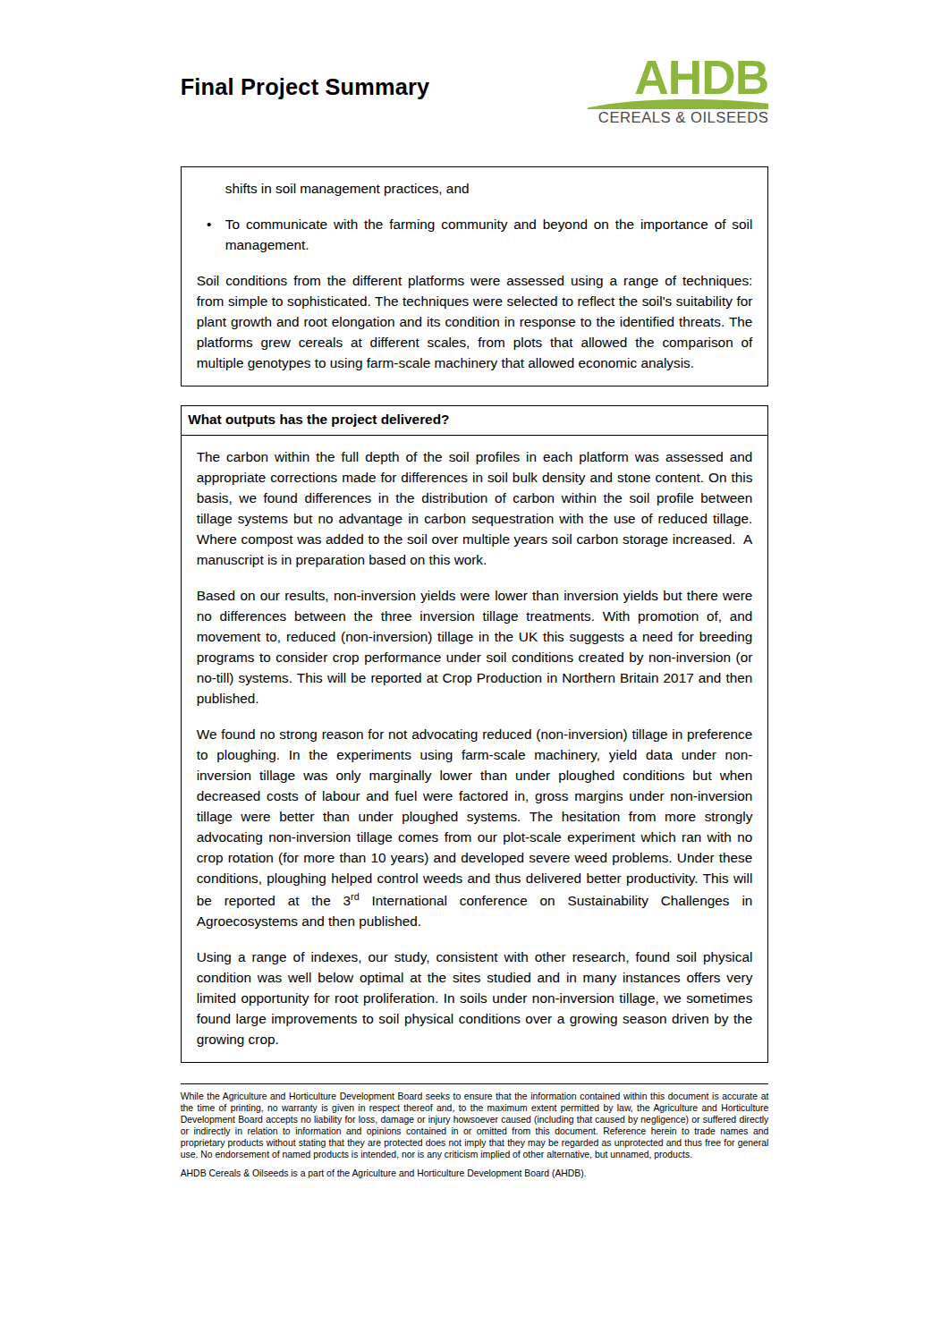Final Project Summary
AHDB
CEREALS & OILSEEDS
shifts in soil management practices, and
To communicate with the farming community and beyond on the importance of soil management.
Soil conditions from the different platforms were assessed using a range of techniques: from simple to sophisticated. The techniques were selected to reflect the soil's suitability for plant growth and root elongation and its condition in response to the identified threats. The platforms grew cereals at different scales, from plots that allowed the comparison of multiple genotypes to using farm-scale machinery that allowed economic analysis.
What outputs has the project delivered?
The carbon within the full depth of the soil profiles in each platform was assessed and appropriate corrections made for differences in soil bulk density and stone content. On this basis, we found differences in the distribution of carbon within the soil profile between tillage systems but no advantage in carbon sequestration with the use of reduced tillage. Where compost was added to the soil over multiple years soil carbon storage increased. A manuscript is in preparation based on this work.
Based on our results, non-inversion yields were lower than inversion yields but there were no differences between the three inversion tillage treatments. With promotion of, and movement to, reduced (non-inversion) tillage in the UK this suggests a need for breeding programs to consider crop performance under soil conditions created by non-inversion (or no-till) systems. This will be reported at Crop Production in Northern Britain 2017 and then published.
We found no strong reason for not advocating reduced (non-inversion) tillage in preference to ploughing. In the experiments using farm-scale machinery, yield data under non-inversion tillage was only marginally lower than under ploughed conditions but when decreased costs of labour and fuel were factored in, gross margins under non-inversion tillage were better than under ploughed systems. The hesitation from more strongly advocating non-inversion tillage comes from our plot-scale experiment which ran with no crop rotation (for more than 10 years) and developed severe weed problems. Under these conditions, ploughing helped control weeds and thus delivered better productivity. This will be reported at the 3rd International conference on Sustainability Challenges in Agroecosystems and then published.
Using a range of indexes, our study, consistent with other research, found soil physical condition was well below optimal at the sites studied and in many instances offers very limited opportunity for root proliferation. In soils under non-inversion tillage, we sometimes found large improvements to soil physical conditions over a growing season driven by the growing crop.
While the Agriculture and Horticulture Development Board seeks to ensure that the information contained within this document is accurate at the time of printing, no warranty is given in respect thereof and, to the maximum extent permitted by law, the Agriculture and Horticulture Development Board accepts no liability for loss, damage or injury howsoever caused (including that caused by negligence) or suffered directly or indirectly in relation to information and opinions contained in or omitted from this document. Reference herein to trade names and proprietary products without stating that they are protected does not imply that they may be regarded as unprotected and thus free for general use. No endorsement of named products is intended, nor is any criticism implied of other alternative, but unnamed, products.
AHDB Cereals & Oilseeds is a part of the Agriculture and Horticulture Development Board (AHDB).